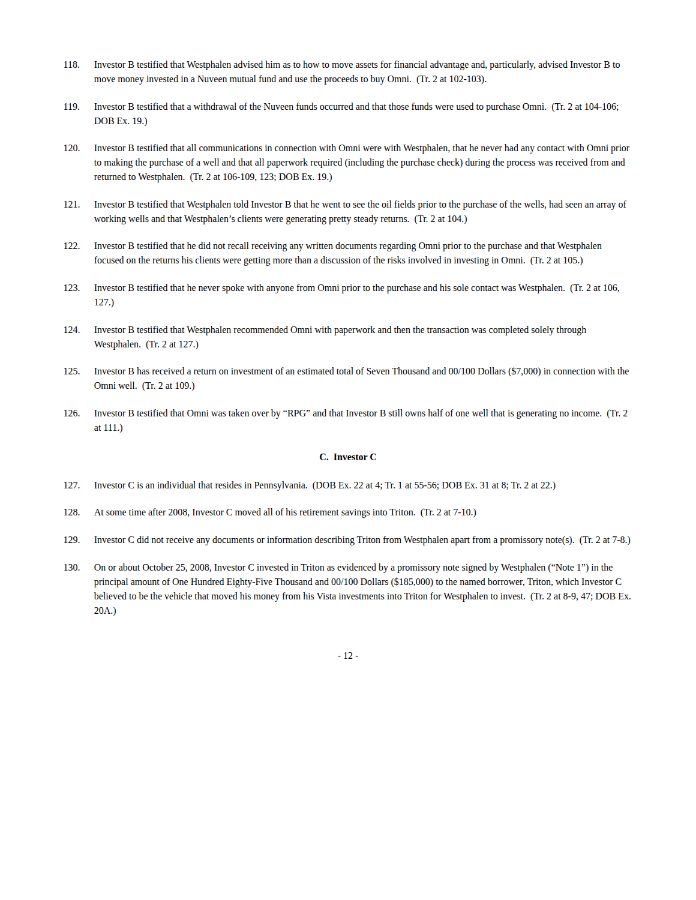Investor B testified that Westphalen advised him as to how to move assets for financial advantage and, particularly, advised Investor B to move money invested in a Nuveen mutual fund and use the proceeds to buy Omni. (Tr. 2 at 102-103).
Investor B testified that a withdrawal of the Nuveen funds occurred and that those funds were used to purchase Omni. (Tr. 2 at 104-106; DOB Ex. 19.)
Investor B testified that all communications in connection with Omni were with Westphalen, that he never had any contact with Omni prior to making the purchase of a well and that all paperwork required (including the purchase check) during the process was received from and returned to Westphalen. (Tr. 2 at 106-109, 123; DOB Ex. 19.)
Investor B testified that Westphalen told Investor B that he went to see the oil fields prior to the purchase of the wells, had seen an array of working wells and that Westphalen’s clients were generating pretty steady returns. (Tr. 2 at 104.)
Investor B testified that he did not recall receiving any written documents regarding Omni prior to the purchase and that Westphalen focused on the returns his clients were getting more than a discussion of the risks involved in investing in Omni. (Tr. 2 at 105.)
Investor B testified that he never spoke with anyone from Omni prior to the purchase and his sole contact was Westphalen. (Tr. 2 at 106, 127.)
Investor B testified that Westphalen recommended Omni with paperwork and then the transaction was completed solely through Westphalen. (Tr. 2 at 127.)
Investor B has received a return on investment of an estimated total of Seven Thousand and 00/100 Dollars ($7,000) in connection with the Omni well. (Tr. 2 at 109.)
Investor B testified that Omni was taken over by “RPG” and that Investor B still owns half of one well that is generating no income. (Tr. 2 at 111.)
C. Investor C
Investor C is an individual that resides in Pennsylvania. (DOB Ex. 22 at 4; Tr. 1 at 55-56; DOB Ex. 31 at 8; Tr. 2 at 22.)
At some time after 2008, Investor C moved all of his retirement savings into Triton. (Tr. 2 at 7-10.)
Investor C did not receive any documents or information describing Triton from Westphalen apart from a promissory note(s). (Tr. 2 at 7-8.)
On or about October 25, 2008, Investor C invested in Triton as evidenced by a promissory note signed by Westphalen (“Note 1”) in the principal amount of One Hundred Eighty-Five Thousand and 00/100 Dollars ($185,000) to the named borrower, Triton, which Investor C believed to be the vehicle that moved his money from his Vista investments into Triton for Westphalen to invest. (Tr. 2 at 8-9, 47; DOB Ex. 20A.)
- 12 -